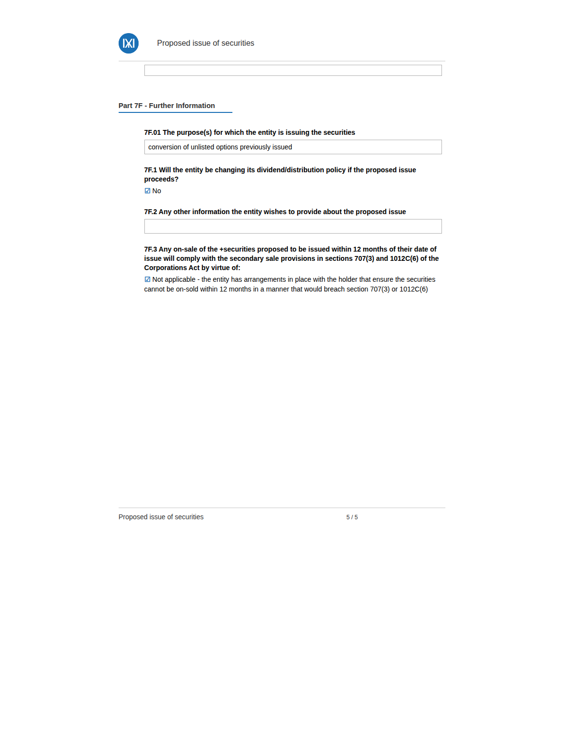Proposed issue of securities
Part 7F - Further Information
7F.01 The purpose(s) for which the entity is issuing the securities
conversion of unlisted options previously issued
7F.1 Will the entity be changing its dividend/distribution policy if the proposed issue proceeds?
☑No
7F.2 Any other information the entity wishes to provide about the proposed issue
7F.3 Any on-sale of the +securities proposed to be issued within 12 months of their date of issue will comply with the secondary sale provisions in sections 707(3) and 1012C(6) of the Corporations Act by virtue of:
☑Not applicable - the entity has arrangements in place with the holder that ensure the securities cannot be on-sold within 12 months in a manner that would breach section 707(3) or 1012C(6)
Proposed issue of securities
5 / 5